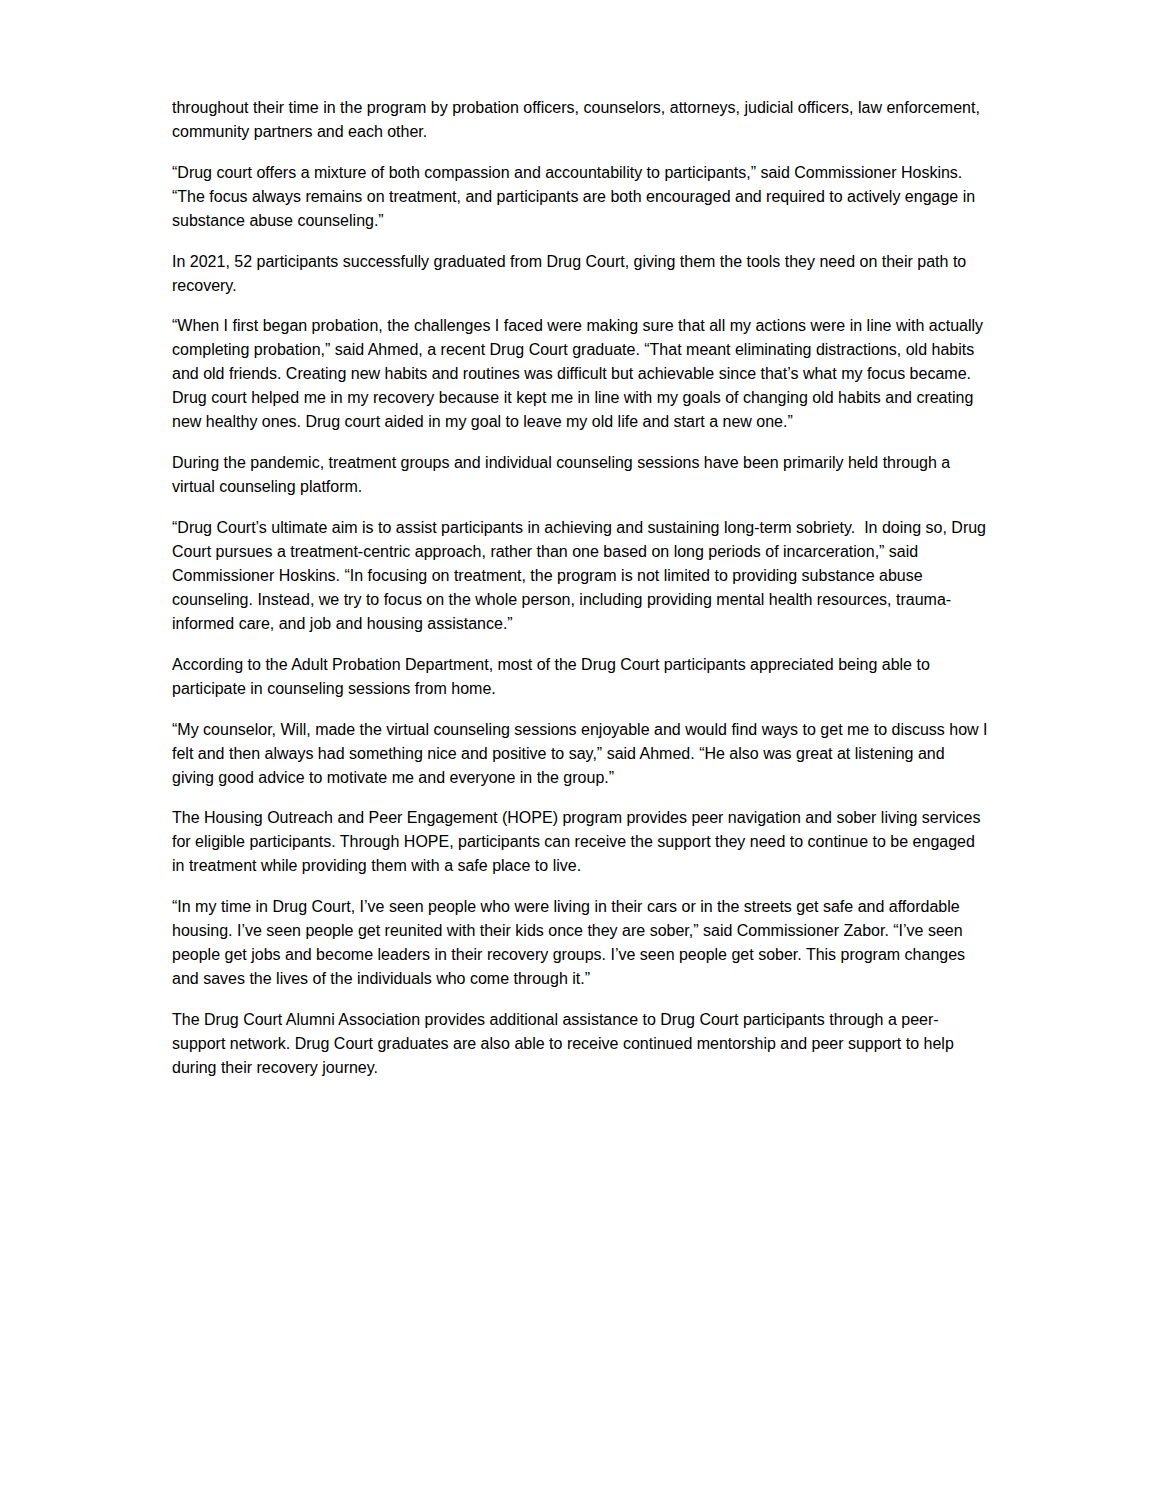throughout their time in the program by probation officers, counselors, attorneys, judicial officers, law enforcement, community partners and each other.
“Drug court offers a mixture of both compassion and accountability to participants,” said Commissioner Hoskins. “The focus always remains on treatment, and participants are both encouraged and required to actively engage in substance abuse counseling.”
In 2021, 52 participants successfully graduated from Drug Court, giving them the tools they need on their path to recovery.
“When I first began probation, the challenges I faced were making sure that all my actions were in line with actually completing probation,” said Ahmed, a recent Drug Court graduate. “That meant eliminating distractions, old habits and old friends. Creating new habits and routines was difficult but achievable since that’s what my focus became. Drug court helped me in my recovery because it kept me in line with my goals of changing old habits and creating new healthy ones. Drug court aided in my goal to leave my old life and start a new one.”
During the pandemic, treatment groups and individual counseling sessions have been primarily held through a virtual counseling platform.
“Drug Court’s ultimate aim is to assist participants in achieving and sustaining long-term sobriety. In doing so, Drug Court pursues a treatment-centric approach, rather than one based on long periods of incarceration,” said Commissioner Hoskins. “In focusing on treatment, the program is not limited to providing substance abuse counseling. Instead, we try to focus on the whole person, including providing mental health resources, trauma-informed care, and job and housing assistance.”
According to the Adult Probation Department, most of the Drug Court participants appreciated being able to participate in counseling sessions from home.
“My counselor, Will, made the virtual counseling sessions enjoyable and would find ways to get me to discuss how I felt and then always had something nice and positive to say,” said Ahmed. “He also was great at listening and giving good advice to motivate me and everyone in the group.”
The Housing Outreach and Peer Engagement (HOPE) program provides peer navigation and sober living services for eligible participants. Through HOPE, participants can receive the support they need to continue to be engaged in treatment while providing them with a safe place to live.
“In my time in Drug Court, I’ve seen people who were living in their cars or in the streets get safe and affordable housing. I’ve seen people get reunited with their kids once they are sober,” said Commissioner Zabor. “I’ve seen people get jobs and become leaders in their recovery groups. I’ve seen people get sober. This program changes and saves the lives of the individuals who come through it.”
The Drug Court Alumni Association provides additional assistance to Drug Court participants through a peer-support network. Drug Court graduates are also able to receive continued mentorship and peer support to help during their recovery journey.